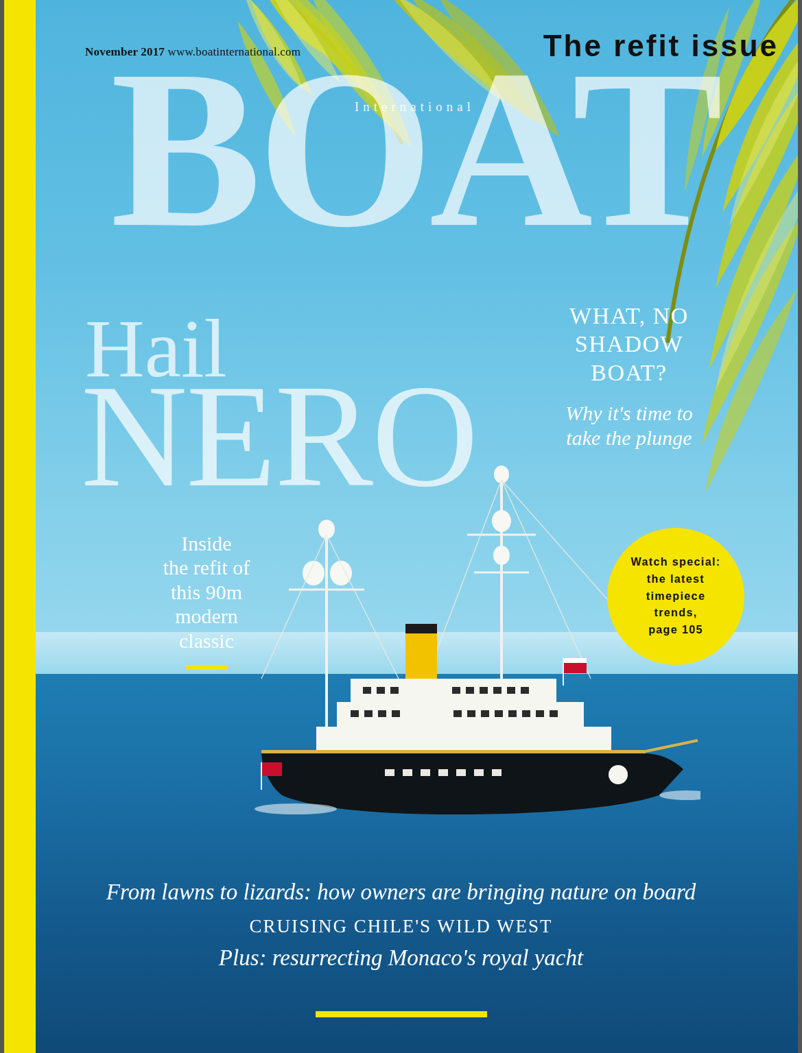BOAT International
November 2017 www.boatinternational.com
The refit issue
Hail
NERO
Inside
the refit of
this 90m
modern
classic
WHAT, NO
SHADOW
BOAT?
Why it's time to
take the plunge
Watch special:
the latest
timepiece
trends,
page 105
From lawns to lizards: how owners are bringing nature on board
CRUISING CHILE'S WILD WEST
Plus: resurrecting Monaco's royal yacht